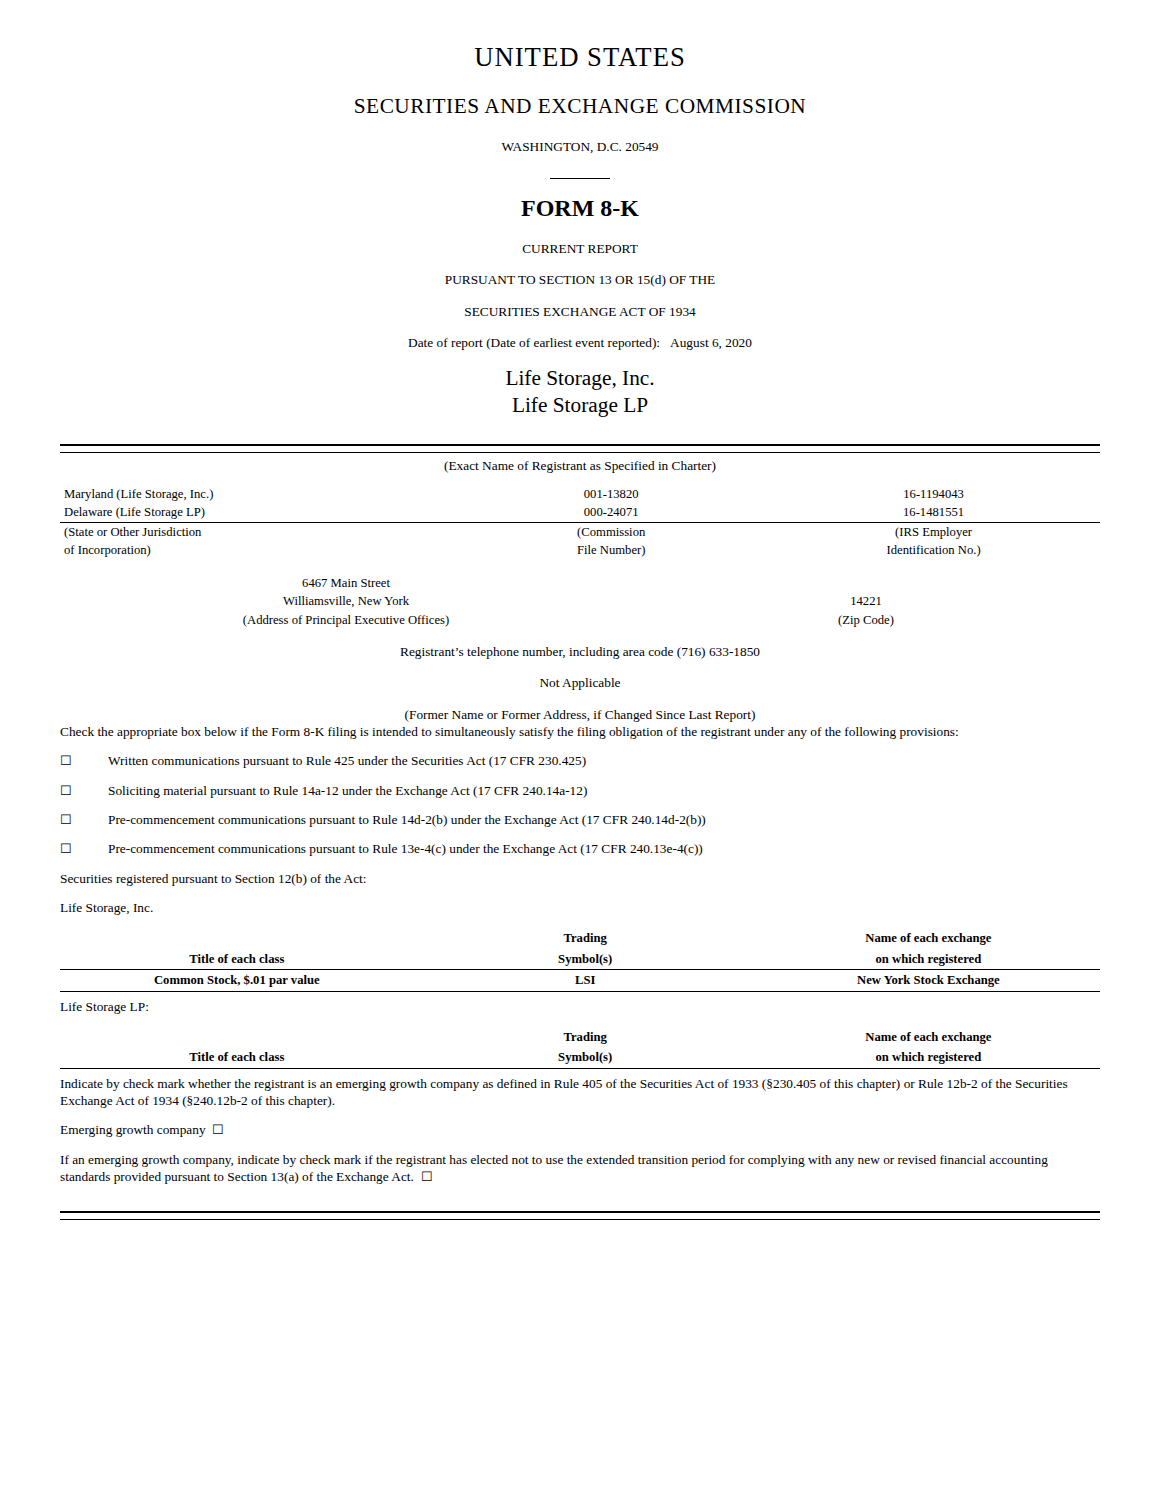UNITED STATES
SECURITIES AND EXCHANGE COMMISSION
WASHINGTON, D.C. 20549
FORM 8-K
CURRENT REPORT
PURSUANT TO SECTION 13 OR 15(d) OF THE
SECURITIES EXCHANGE ACT OF 1934
Date of report (Date of earliest event reported): August 6, 2020
Life Storage, Inc.
Life Storage LP
(Exact Name of Registrant as Specified in Charter)
| Maryland (Life Storage, Inc.) | 001-13820 | 16-1194043 |
| Delaware (Life Storage LP) | 000-24071 | 16-1481551 |
| (State or Other Jurisdiction | (Commission | (IRS Employer |
| of Incorporation) | File Number) | Identification No.) |
| 6467 Main Street | |
| Williamsville, New York | 14221 |
| (Address of Principal Executive Offices) | (Zip Code) |
Registrant’s telephone number, including area code (716) 633-1850
Not Applicable
(Former Name or Former Address, if Changed Since Last Report)
Check the appropriate box below if the Form 8-K filing is intended to simultaneously satisfy the filing obligation of the registrant under any of the following provisions:
☐Written communications pursuant to Rule 425 under the Securities Act (17 CFR 230.425)
☐Soliciting material pursuant to Rule 14a-12 under the Exchange Act (17 CFR 240.14a-12)
☐Pre-commencement communications pursuant to Rule 14d-2(b) under the Exchange Act (17 CFR 240.14d-2(b))
☐Pre-commencement communications pursuant to Rule 13e-4(c) under the Exchange Act (17 CFR 240.13e-4(c))
Securities registered pursuant to Section 12(b) of the Act:
Life Storage, Inc.
| | Trading | Name of each exchange |
| --- | --- | --- |
| Title of each class | Symbol(s) | on which registered |
| Common Stock, $.01 par value | LSI | New York Stock Exchange |
Life Storage LP:
| | Trading | Name of each exchange |
| --- | --- | --- |
| Title of each class | Symbol(s) | on which registered |
Indicate by check mark whether the registrant is an emerging growth company as defined in Rule 405 of the Securities Act of 1933 (§230.405 of this chapter) or Rule 12b-2 of the Securities Exchange Act of 1934 (§240.12b-2 of this chapter).
Emerging growth company ☐
If an emerging growth company, indicate by check mark if the registrant has elected not to use the extended transition period for complying with any new or revised financial accounting standards provided pursuant to Section 13(a) of the Exchange Act. ☐